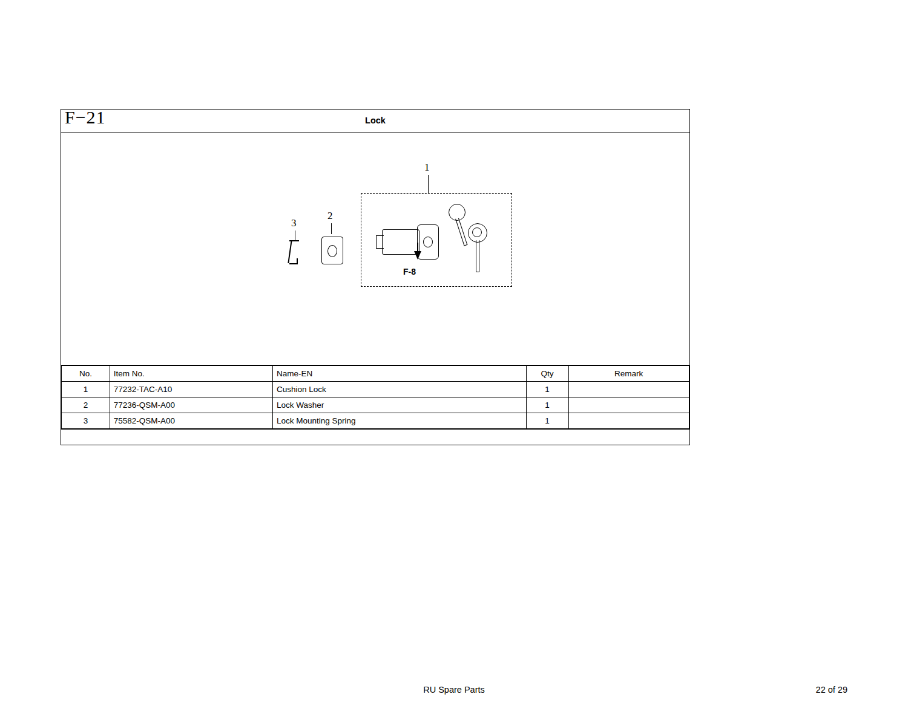F−21
Lock
1
2
3
F-8
| No. | Item No. | Name-EN | Qty | Remark |
| --- | --- | --- | --- | --- |
| 1 | 77232-TAC-A10 | Cushion Lock | 1 | |
| 2 | 77236-QSM-A00 | Lock Washer | 1 | |
| 3 | 75582-QSM-A00 | Lock Mounting Spring | 1 | |
RU Spare Parts
22 of 29